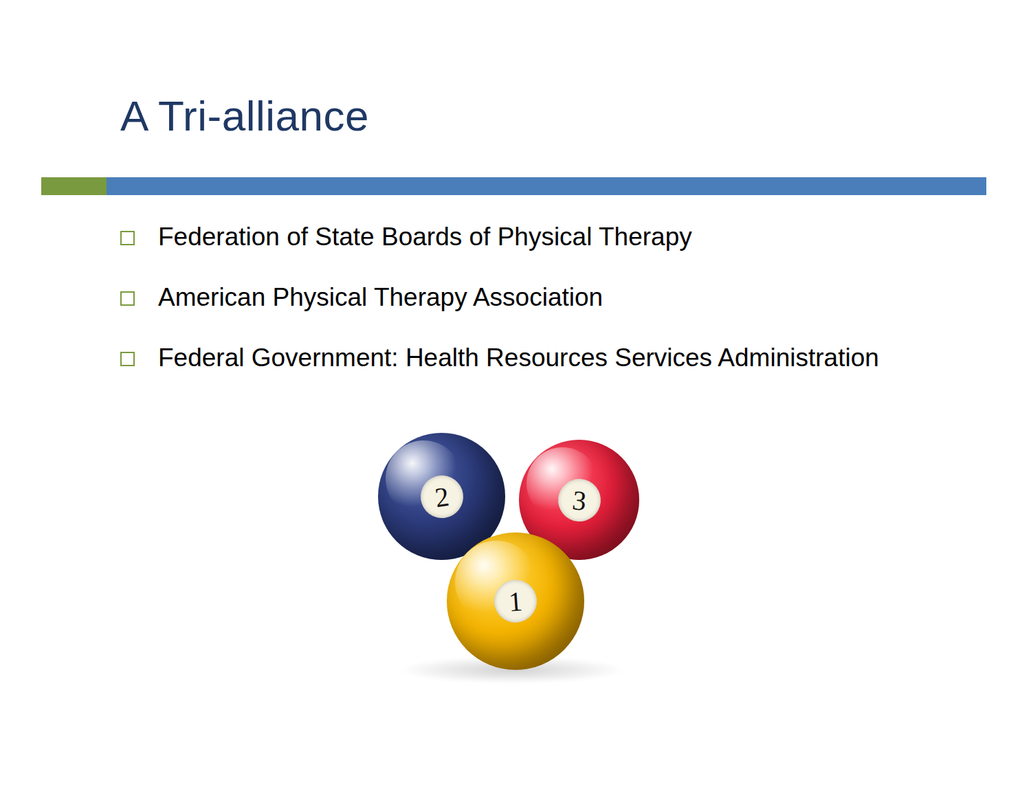A Tri-alliance
Federation of State Boards of Physical Therapy
American Physical Therapy Association
Federal Government: Health Resources Services Administration
2
3
1